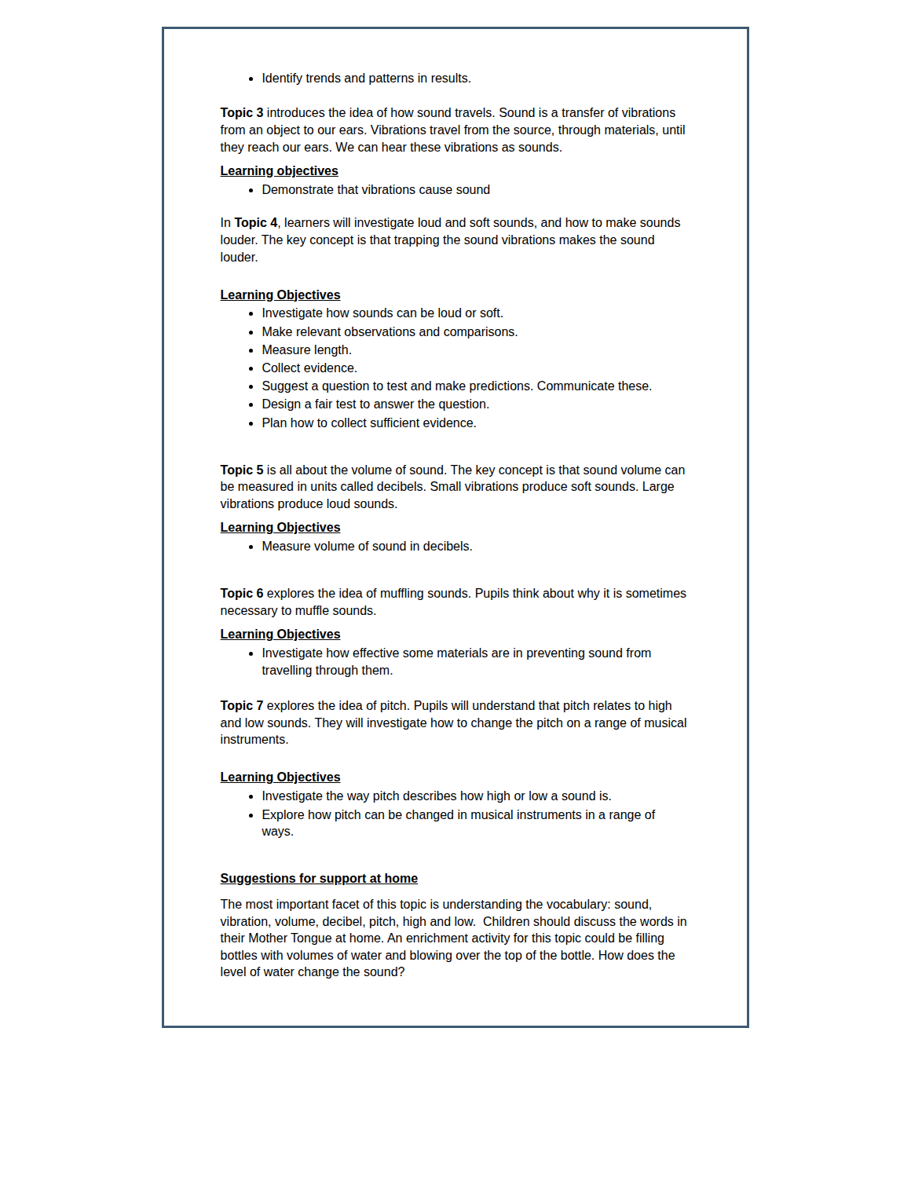Identify trends and patterns in results.
Topic 3 introduces the idea of how sound travels. Sound is a transfer of vibrations from an object to our ears. Vibrations travel from the source, through materials, until they reach our ears. We can hear these vibrations as sounds.
Learning objectives
Demonstrate that vibrations cause sound
In Topic 4, learners will investigate loud and soft sounds, and how to make sounds louder. The key concept is that trapping the sound vibrations makes the sound louder.
Learning Objectives
Investigate how sounds can be loud or soft.
Make relevant observations and comparisons.
Measure length.
Collect evidence.
Suggest a question to test and make predictions. Communicate these.
Design a fair test to answer the question.
Plan how to collect sufficient evidence.
Topic 5 is all about the volume of sound. The key concept is that sound volume can be measured in units called decibels. Small vibrations produce soft sounds. Large vibrations produce loud sounds.
Learning Objectives
Measure volume of sound in decibels.
Topic 6 explores the idea of muffling sounds. Pupils think about why it is sometimes necessary to muffle sounds.
Learning Objectives
Investigate how effective some materials are in preventing sound from travelling through them.
Topic 7 explores the idea of pitch. Pupils will understand that pitch relates to high and low sounds. They will investigate how to change the pitch on a range of musical instruments.
Learning Objectives
Investigate the way pitch describes how high or low a sound is.
Explore how pitch can be changed in musical instruments in a range of ways.
Suggestions for support at home
The most important facet of this topic is understanding the vocabulary: sound, vibration, volume, decibel, pitch, high and low. Children should discuss the words in their Mother Tongue at home. An enrichment activity for this topic could be filling bottles with volumes of water and blowing over the top of the bottle. How does the level of water change the sound?